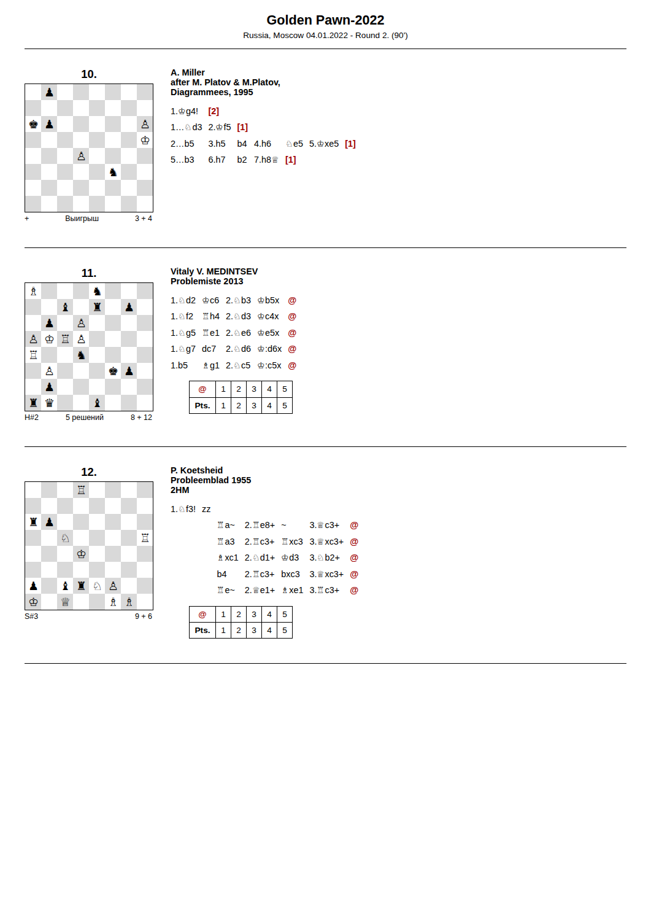Golden Pawn-2022
Russia, Moscow 04.01.2022 - Round 2. (90')
10.
| | ♟ | | | | | | |
| ♚ | ♟ | | | | | | ♙ |
| | | | | | | | ♔ |
| | | | ♙ | | | | |
| | | | | | ♞ | | |
+Выигрыш 3 + 4
A. Miller
after M. Platov & M.Platov,
Diagrammees, 1995
| 1.♔g4! | [2] | | | | | |
| 1…♘d3 | 2.♔f5 | [1] | | | | |
| 2…b5 | 3.h5 | b4 | 4.h6 | ♘e5 | 5.♔xe5 | [1] |
| 5…b3 | 6.h7 | b2 | 7.h8♕ | [1] | | |
11.
| ♗ | | | | ♞ | | | |
| | | ♝ | | ♜ | | ♟ | |
| | ♟ | | ♙ | | | | |
| ♙ | ♔ | ♖ | ♙ | | | | |
| ♖ | | | ♞ | | | | |
| | ♙ | | | | ♚ | ♟ | |
| | ♟ | | | | | | |
| ♜ | ♛ | | | ♝ | | | |
H#25 решений 8 + 12
Vitaly V. MEDINTSEV
Problemiste 2013
| 1.♘d2 | ♔c6 | 2.♘b3 | ♔b5x | @ |
| 1.♘f2 | ♖h4 | 2.♘d3 | ♔c4x | @ |
| 1.♘g5 | ♖e1 | 2.♘e6 | ♔e5x | @ |
| 1.♘g7 | dc7 | 2.♘d6 | ♔:d6x | @ |
| 1.b5 | ♗g1 | 2.♘c5 | ♔:c5x | @ |
| @ | 1 | 2 | 3 | 4 | 5 |
| Pts. | 1 | 2 | 3 | 4 | 5 |
12.
| | | | ♖ | | | | |
| ♜ | ♟ | | | | | | |
| | | ♘ | | | | | ♖ |
| | | | ♔ | | | | |
| ♟ | | ♝ | ♜ | ♘ | ♙ | | |
| ♔ | | ♕ | | | ♗ | ♗ | |
S#3 9 + 6
P. Koetsheid
Probleemblad 1955
2HM
| 1.♘f3! | zz | | | | | | |
| | | ♖a~ | 2.♖e8+ | ~ | 3.♕c3+ | @ |
| | | ♖a3 | 2.♖c3+ | ♖xc3 | 3.♕xc3+ | @ |
| | | ♗xc1 | 2.♘d1+ | ♔d3 | 3.♘b2+ | @ |
| | | b4 | 2.♖c3+ | bxc3 | 3.♕xc3+ | @ |
| | | ♖e~ | 2.♕e1+ | ♗xe1 | 3.♖c3+ | @ |
| @ | 1 | 2 | 3 | 4 | 5 |
| Pts. | 1 | 2 | 3 | 4 | 5 |